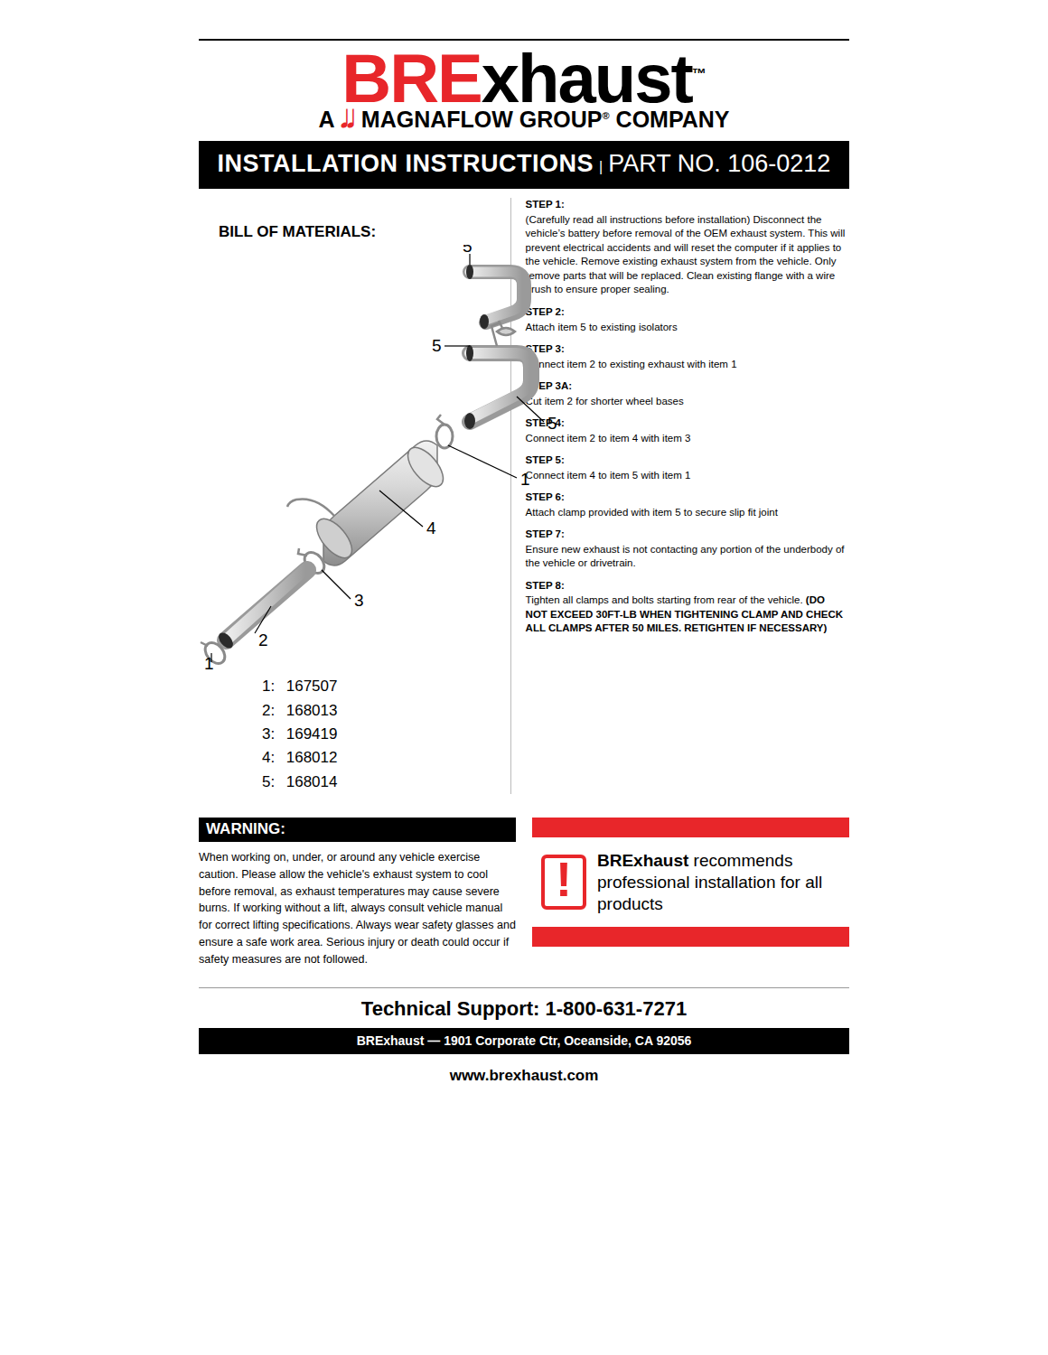BRE xhaust™
A 𝅘𝅥𝅘𝅥   MAGNAFLOW GROUP® COMPANY
INSTALLATION INSTRUCTIONS|PART NO. 106-0212
BILL OF MATERIALS:
5 5 5 1 4 3 2 1
1: 167507
2: 168013
3: 169419
4: 168012
5: 168014
STEP 1:
(Carefully read all instructions before installation) Disconnect the vehicle’s battery before removal of the OEM exhaust system. This will prevent electrical accidents and will reset the computer if it applies to the vehicle. Remove existing exhaust system from the vehicle. Only remove parts that will be replaced. Clean existing flange with a wire brush to ensure proper sealing.
STEP 2:
Attach item 5 to existing isolators
STEP 3:
Connect item 2 to existing exhaust with item 1
STEP 3A:
Cut item 2 for shorter wheel bases
STEP 4:
Connect item 2 to item 4 with item 3
STEP 5:
Connect item 4 to item 5 with item 1
STEP 6:
Attach clamp provided with item 5 to secure slip fit joint
STEP 7:
Ensure new exhaust is not contacting any portion of the underbody of the vehicle or drivetrain.
STEP 8:
Tighten all clamps and bolts starting from rear of the vehicle. (DO NOT EXCEED 30FT-LB WHEN TIGHTENING CLAMP AND CHECK ALL CLAMPS AFTER 50 MILES. RETIGHTEN IF NECESSARY)
WARNING:
When working on, under, or around any vehicle exercise caution. Please allow the vehicle's exhaust system to cool before removal, as exhaust temperatures may cause severe burns. If working without a lift, always consult vehicle manual for correct lifting specifications. Always wear safety glasses and ensure a safe work area. Serious injury or death could occur if safety measures are not followed.
!
BRExhaust recommends professional installation for all products
Technical Support: 1-800-631-7271
BRExhaust — 1901 Corporate Ctr, Oceanside, CA 92056
www.brexhaust.com